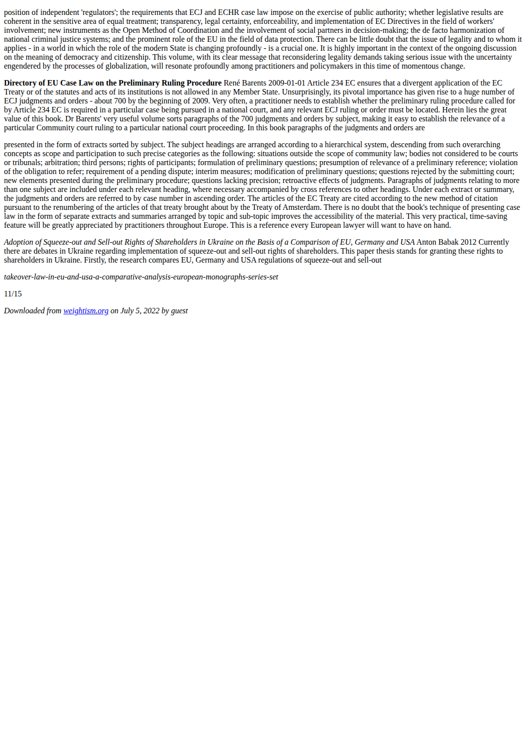position of independent 'regulators'; the requirements that ECJ and ECHR case law impose on the exercise of public authority; whether legislative results are coherent in the sensitive area of equal treatment; transparency, legal certainty, enforceability, and implementation of EC Directives in the field of workers' involvement; new instruments as the Open Method of Coordination and the involvement of social partners in decision-making; the de facto harmonization of national criminal justice systems; and the prominent role of the EU in the field of data protection. There can be little doubt that the issue of legality and to whom it applies - in a world in which the role of the modern State is changing profoundly - is a crucial one. It is highly important in the context of the ongoing discussion on the meaning of democracy and citizenship. This volume, with its clear message that reconsidering legality demands taking serious issue with the uncertainty engendered by the processes of globalization, will resonate profoundly among practitioners and policymakers in this time of momentous change.
Directory of EU Case Law on the Preliminary Ruling Procedure René Barents 2009-01-01 Article 234 EC ensures that a divergent application of the EC Treaty or of the statutes and acts of its institutions is not allowed in any Member State. Unsurprisingly, its pivotal importance has given rise to a huge number of ECJ judgments and orders - about 700 by the beginning of 2009. Very often, a practitioner needs to establish whether the preliminary ruling procedure called for by Article 234 EC is required in a particular case being pursued in a national court, and any relevant ECJ ruling or order must be located. Herein lies the great value of this book. Dr Barents' very useful volume sorts paragraphs of the 700 judgments and orders by subject, making it easy to establish the relevance of a particular Community court ruling to a particular national court proceeding. In this book paragraphs of the judgments and orders are
presented in the form of extracts sorted by subject. The subject headings are arranged according to a hierarchical system, descending from such overarching concepts as scope and participation to such precise categories as the following: situations outside the scope of community law; bodies not considered to be courts or tribunals; arbitration; third persons; rights of participants; formulation of preliminary questions; presumption of relevance of a preliminary reference; violation of the obligation to refer; requirement of a pending dispute; interim measures; modification of preliminary questions; questions rejected by the submitting court; new elements presented during the preliminary procedure; questions lacking precision; retroactive effects of judgments. Paragraphs of judgments relating to more than one subject are included under each relevant heading, where necessary accompanied by cross references to other headings. Under each extract or summary, the judgments and orders are referred to by case number in ascending order. The articles of the EC Treaty are cited according to the new method of citation pursuant to the renumbering of the articles of that treaty brought about by the Treaty of Amsterdam. There is no doubt that the book's technique of presenting case law in the form of separate extracts and summaries arranged by topic and sub-topic improves the accessibility of the material. This very practical, time-saving feature will be greatly appreciated by practitioners throughout Europe. This is a reference every European lawyer will want to have on hand.
Adoption of Squeeze-out and Sell-out Rights of Shareholders in Ukraine on the Basis of a Comparison of EU, Germany and USA Anton Babak 2012 Currently there are debates in Ukraine regarding implementation of squeeze-out and sell-out rights of shareholders. This paper thesis stands for granting these rights to shareholders in Ukraine. Firstly, the research compares EU, Germany and USA regulations of squeeze-out and sell-out
takeover-law-in-eu-and-usa-a-comparative-analysis-european-monographs-series-set
11/15
Downloaded from weightism.org on July 5, 2022 by guest